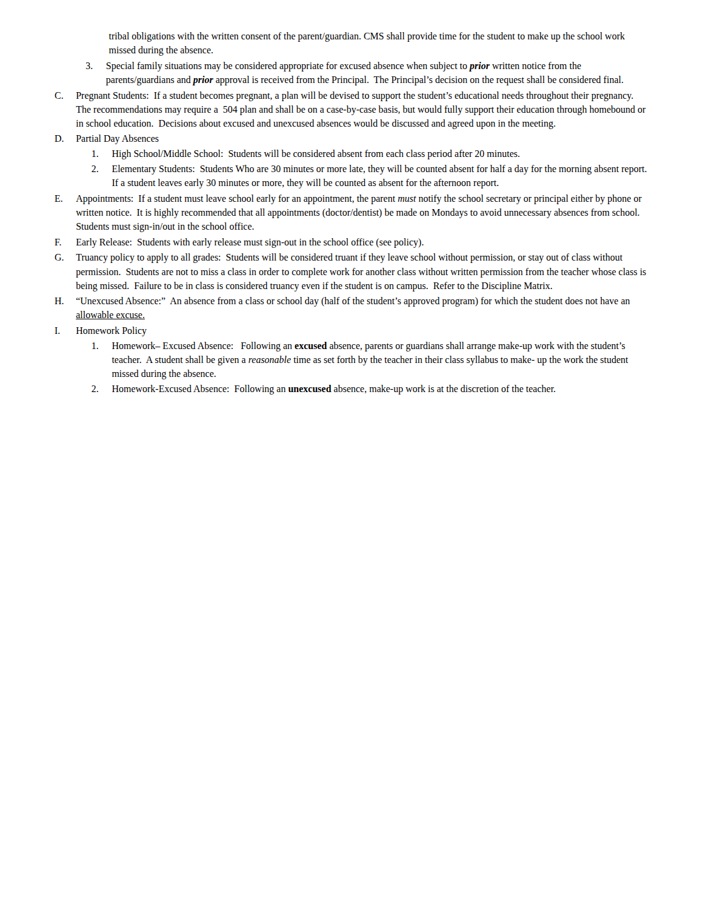tribal obligations with the written consent of the parent/guardian. CMS shall provide time for the student to make up the school work missed during the absence.
3. Special family situations may be considered appropriate for excused absence when subject to prior written notice from the parents/guardians and prior approval is received from the Principal. The Principal’s decision on the request shall be considered final.
C. Pregnant Students: If a student becomes pregnant, a plan will be devised to support the student’s educational needs throughout their pregnancy. The recommendations may require a 504 plan and shall be on a case-by-case basis, but would fully support their education through homebound or in school education. Decisions about excused and unexcused absences would be discussed and agreed upon in the meeting.
D. Partial Day Absences
1. High School/Middle School: Students will be considered absent from each class period after 20 minutes.
2. Elementary Students: Students Who are 30 minutes or more late, they will be counted absent for half a day for the morning absent report. If a student leaves early 30 minutes or more, they will be counted as absent for the afternoon report.
E. Appointments: If a student must leave school early for an appointment, the parent must notify the school secretary or principal either by phone or written notice. It is highly recommended that all appointments (doctor/dentist) be made on Mondays to avoid unnecessary absences from school. Students must sign-in/out in the school office.
F. Early Release: Students with early release must sign-out in the school office (see policy).
G. Truancy policy to apply to all grades: Students will be considered truant if they leave school without permission, or stay out of class without permission. Students are not to miss a class in order to complete work for another class without written permission from the teacher whose class is being missed. Failure to be in class is considered truancy even if the student is on campus. Refer to the Discipline Matrix.
H.“Unexcused Absence:” An absence from a class or school day (half of the student’s approved program) for which the student does not have an allowable excuse.
I. Homework Policy
1. Homework– Excused Absence: Following an excused absence, parents or guardians shall arrange make-up work with the student’s teacher. A student shall be given a reasonable time as set forth by the teacher in their class syllabus to make- up the work the student missed during the absence.
2. Homework-Excused Absence: Following an unexcused absence, make-up work is at the discretion of the teacher.